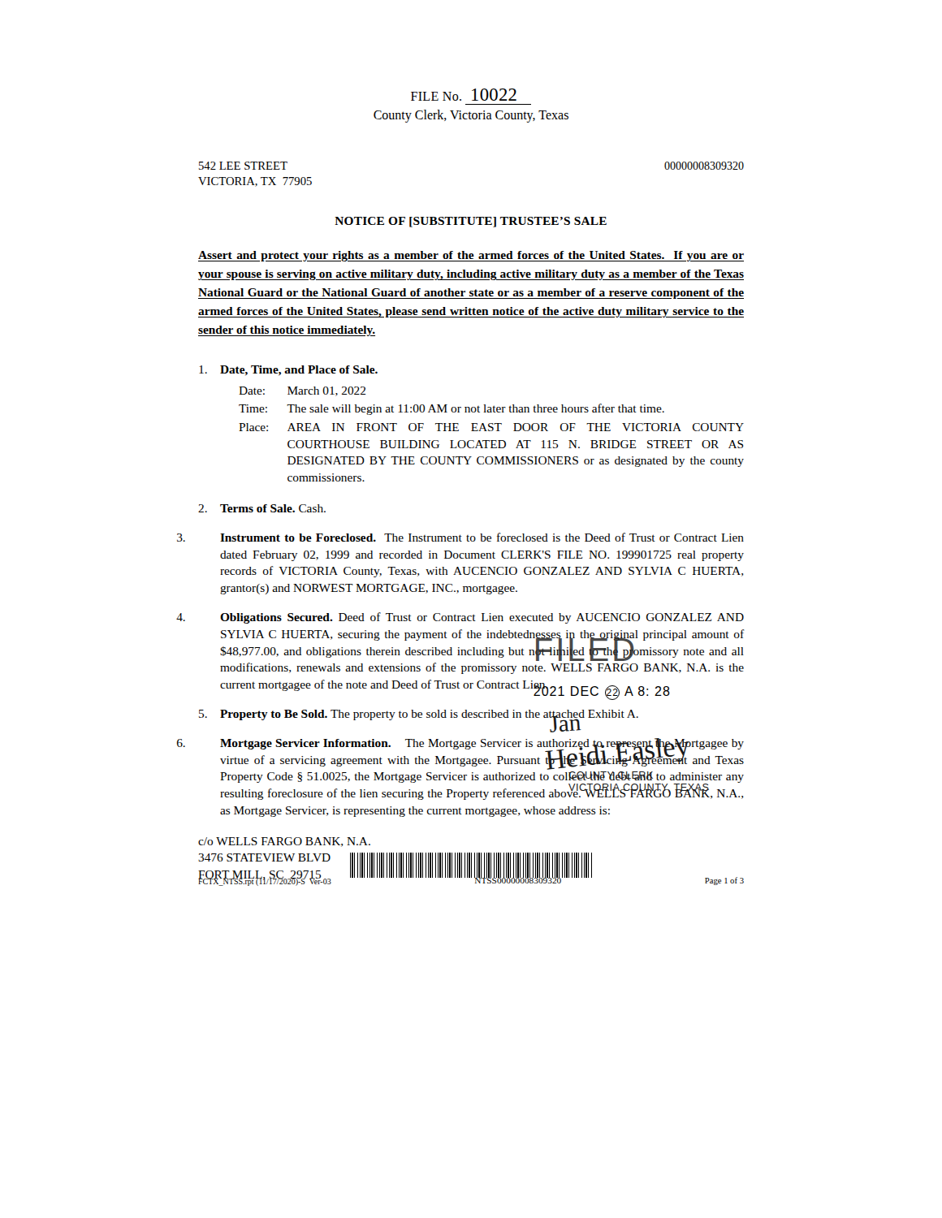FILE No.10022
County Clerk, Victoria County, Texas
542 LEE STREET
VICTORIA, TX 77905
00000008309320
NOTICE OF [SUBSTITUTE] TRUSTEE’S SALE
Assert and protect your rights as a member of the armed forces of the United States. If you are or your spouse is serving on active military duty, including active military duty as a member of the Texas National Guard or the National Guard of another state or as a member of a reserve component of the armed forces of the United States, please send written notice of the active duty military service to the sender of this notice immediately.
1. Date, Time, and Place of Sale.
Date:
March 01, 2022
Time:
The sale will begin at 11:00 AM or not later than three hours after that time.
Place:
AREA IN FRONT OF THE EAST DOOR OF THE VICTORIA COUNTY COURTHOUSE BUILDING LOCATED AT 115 N. BRIDGE STREET OR AS DESIGNATED BY THE COUNTY COMMISSIONERS or as designated by the county commissioners.
2. Terms of Sale. Cash.
3. Instrument to be Foreclosed. The Instrument to be foreclosed is the Deed of Trust or Contract Lien dated February 02, 1999 and recorded in Document CLERK'S FILE NO. 199901725 real property records of VICTORIA County, Texas, with AUCENCIO GONZALEZ AND SYLVIA C HUERTA, grantor(s) and NORWEST MORTGAGE, INC., mortgagee.
4. Obligations Secured. Deed of Trust or Contract Lien executed by AUCENCIO GONZALEZ AND SYLVIA C HUERTA, securing the payment of the indebtednesses in the original principal amount of $48,977.00, and obligations therein described including but not limited to the promissory note and all modifications, renewals and extensions of the promissory note. WELLS FARGO BANK, N.A. is the current mortgagee of the note and Deed of Trust or Contract Lien.
5. Property to Be Sold. The property to be sold is described in the attached Exhibit A.
6. Mortgage Servicer Information. The Mortgage Servicer is authorized to represent the Mortgagee by virtue of a servicing agreement with the Mortgagee. Pursuant to the Servicing Agreement and Texas Property Code § 51.0025, the Mortgage Servicer is authorized to collect the debt and to administer any resulting foreclosure of the lien securing the Property referenced above. WELLS FARGO BANK, N.A., as Mortgage Servicer, is representing the current mortgagee, whose address is:
c/o WELLS FARGO BANK, N.A.
3476 STATEVIEW BLVD
FORT MILL, SC 29715
FILED
2021 DEC 22 A 8: 28
Jan
Heidi Easley
COUNTY CLERK
VICTORIA COUNTY, TEXAS
FCTX_NTSS.rpt (11/17/2020)-S Ver-03
NTSS00000008309320
Page 1 of 3